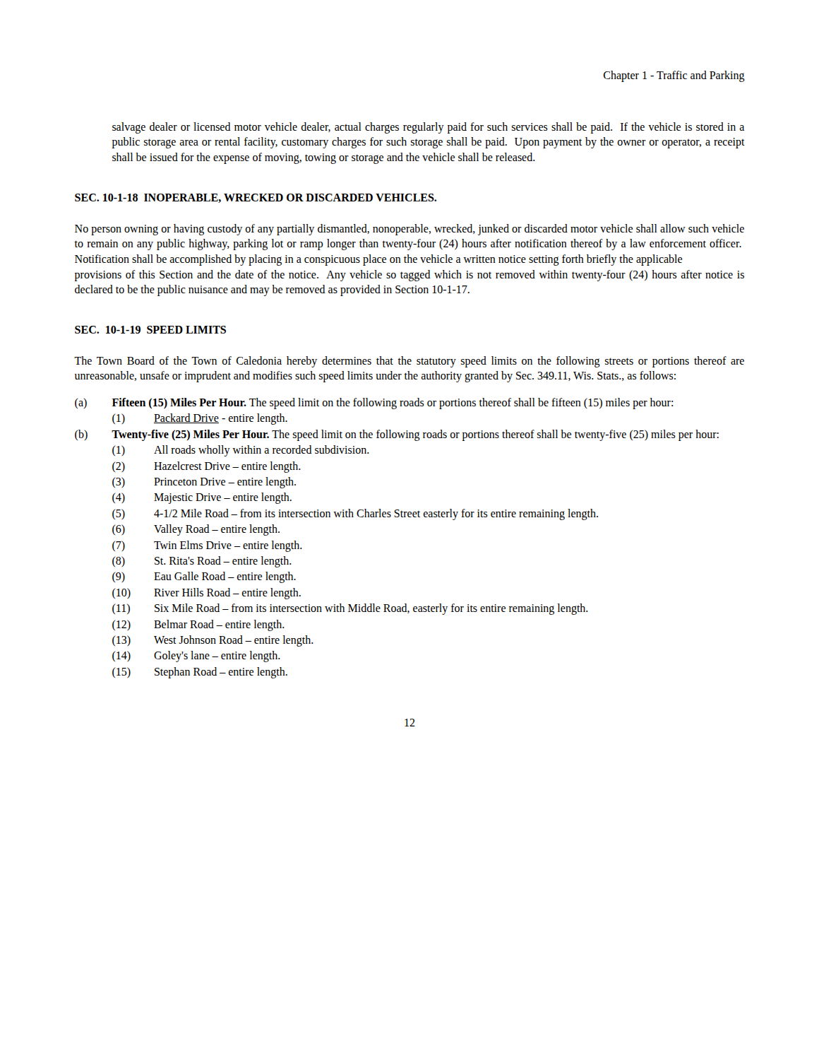Chapter 1 - Traffic and Parking
salvage dealer or licensed motor vehicle dealer, actual charges regularly paid for such services shall be paid. If the vehicle is stored in a public storage area or rental facility, customary charges for such storage shall be paid. Upon payment by the owner or operator, a receipt shall be issued for the expense of moving, towing or storage and the vehicle shall be released.
SEC. 10-1-18 INOPERABLE, WRECKED OR DISCARDED VEHICLES.
No person owning or having custody of any partially dismantled, nonoperable, wrecked, junked or discarded motor vehicle shall allow such vehicle to remain on any public highway, parking lot or ramp longer than twenty-four (24) hours after notification thereof by a law enforcement officer. Notification shall be accomplished by placing in a conspicuous place on the vehicle a written notice setting forth briefly the applicable
provisions of this Section and the date of the notice. Any vehicle so tagged which is not removed within twenty-four (24) hours after notice is declared to be the public nuisance and may be removed as provided in Section 10-1-17.
SEC. 10-1-19 SPEED LIMITS
The Town Board of the Town of Caledonia hereby determines that the statutory speed limits on the following streets or portions thereof are unreasonable, unsafe or imprudent and modifies such speed limits under the authority granted by Sec. 349.11, Wis. Stats., as follows:
(a)
Fifteen (15) Miles Per Hour. The speed limit on the following roads or portions thereof shall be fifteen (15) miles per hour:
(1)
Packard Drive - entire length.
(b)
Twenty-five (25) Miles Per Hour. The speed limit on the following roads or portions thereof shall be twenty-five (25) miles per hour:
(1)
All roads wholly within a recorded subdivision.
(2)
Hazelcrest Drive – entire length.
(3)
Princeton Drive – entire length.
(4)
Majestic Drive – entire length.
(5)
4-1/2 Mile Road – from its intersection with Charles Street easterly for its entire remaining length.
(6)
Valley Road – entire length.
(7)
Twin Elms Drive – entire length.
(8)
St. Rita's Road – entire length.
(9)
Eau Galle Road – entire length.
(10)
River Hills Road – entire length.
(11)
Six Mile Road – from its intersection with Middle Road, easterly for its entire remaining length.
(12)
Belmar Road – entire length.
(13)
West Johnson Road – entire length.
(14)
Goley's lane – entire length.
(15)
Stephan Road – entire length.
12